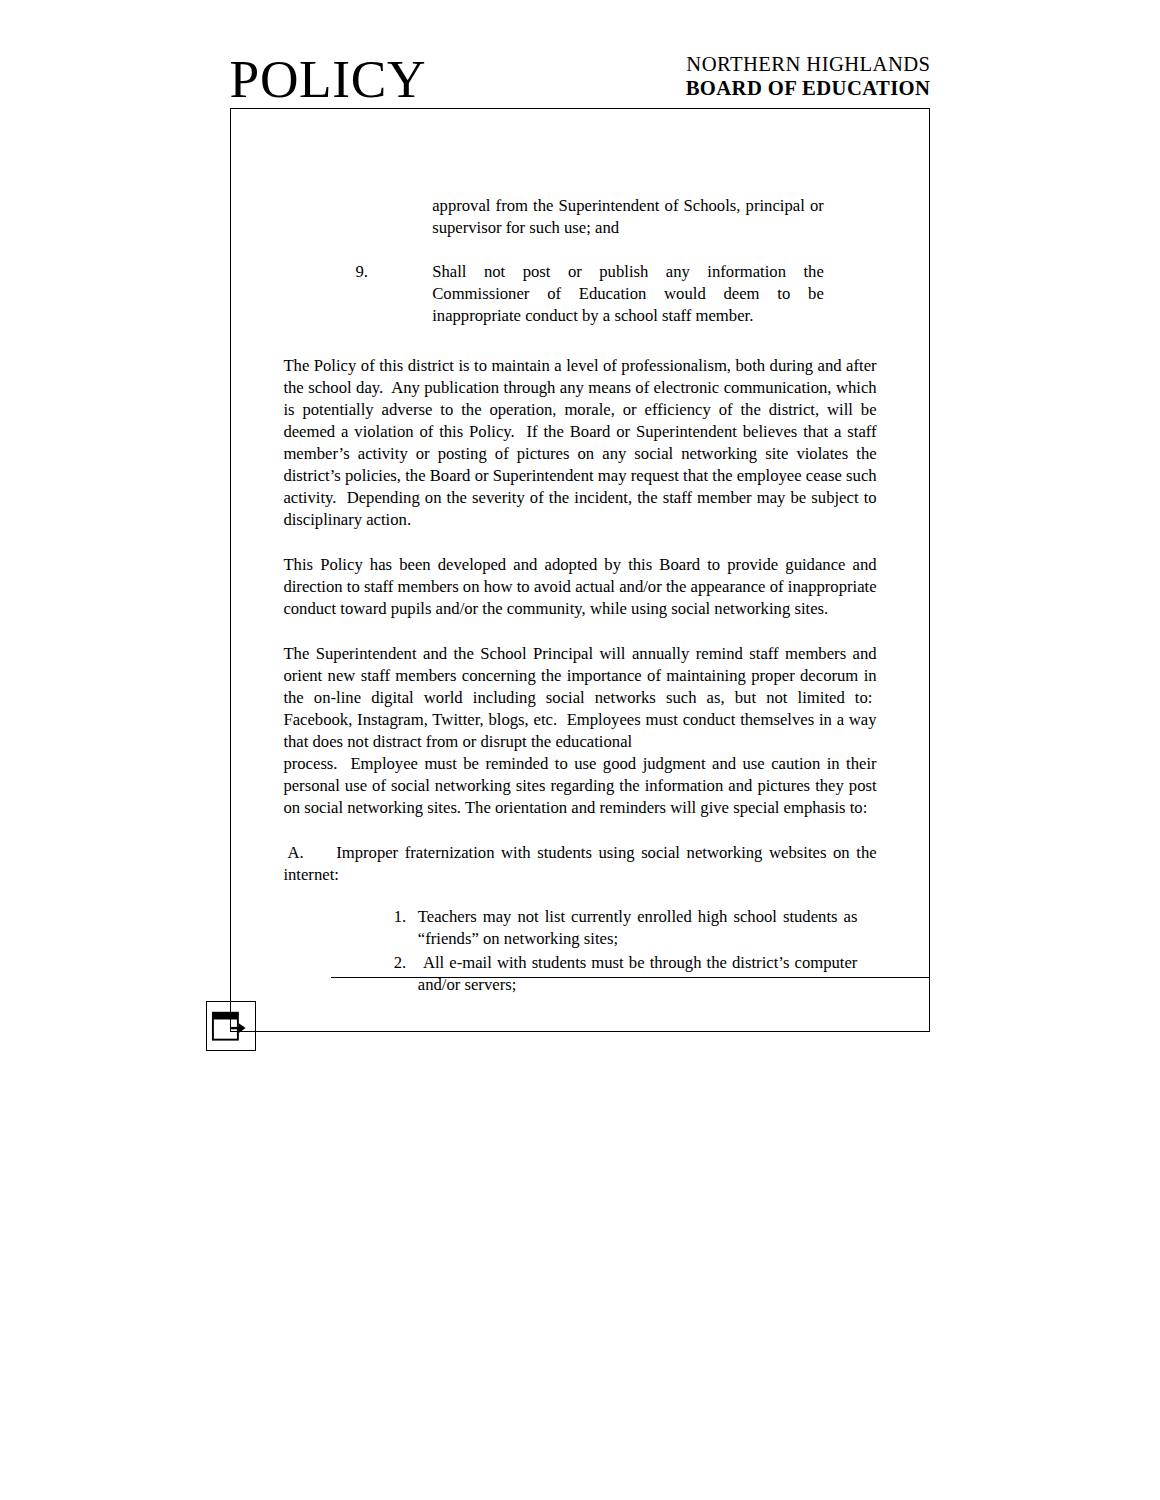POLICY
NORTHERN HIGHLANDS
BOARD OF EDUCATION
approval from the Superintendent of Schools, principal or supervisor for such use; and
9.
Shall not post or publish any information the Commissioner of Education would deem to be inappropriate conduct by a school staff member.
The Policy of this district is to maintain a level of professionalism, both during and after the school day. Any publication through any means of electronic communication, which is potentially adverse to the operation, morale, or efficiency of the district, will be deemed a violation of this Policy. If the Board or Superintendent believes that a staff member’s activity or posting of pictures on any social networking site violates the district’s policies, the Board or Superintendent may request that the employee cease such activity. Depending on the severity of the incident, the staff member may be subject to disciplinary action.
This Policy has been developed and adopted by this Board to provide guidance and direction to staff members on how to avoid actual and/or the appearance of inappropriate conduct toward pupils and/or the community, while using social networking sites.
The Superintendent and the School Principal will annually remind staff members and orient new staff members concerning the importance of maintaining proper decorum in the on-line digital world including social networks such as, but not limited to: Facebook, Instagram, Twitter, blogs, etc. Employees must conduct themselves in a way that does not distract from or disrupt the educational
process. Employee must be reminded to use good judgment and use caution in their personal use of social networking sites regarding the information and pictures they post on social networking sites. The orientation and reminders will give special emphasis to:
A. Improper fraternization with students using social networking websites on the internet:
1.
Teachers may not list currently enrolled high school students as “friends” on networking sites;
2.
All e-mail with students must be through the district’s computer and/or servers;